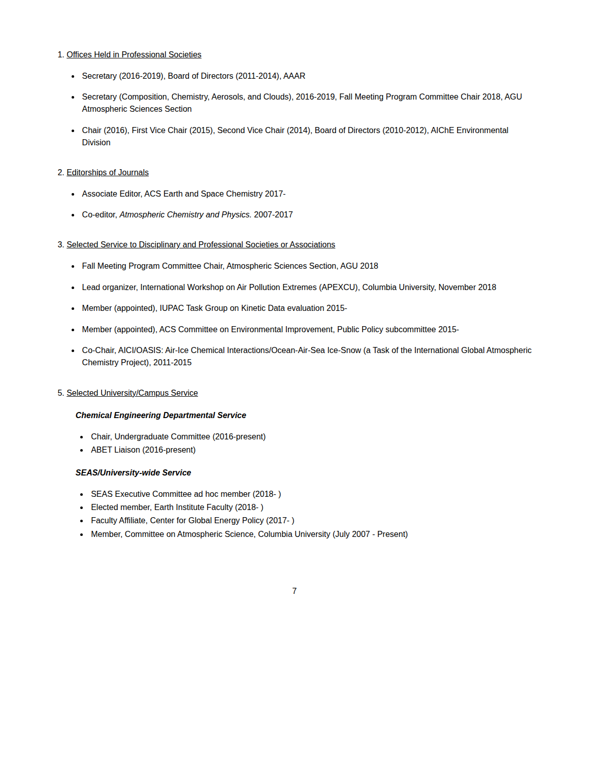Offices Held in Professional Societies
Secretary (2016-2019), Board of Directors (2011-2014), AAAR
Secretary (Composition, Chemistry, Aerosols, and Clouds), 2016-2019, Fall Meeting Program Committee Chair 2018, AGU Atmospheric Sciences Section
Chair (2016), First Vice Chair (2015), Second Vice Chair (2014), Board of Directors (2010-2012), AIChE Environmental Division
Editorships of Journals
Associate Editor, ACS Earth and Space Chemistry 2017-
Co-editor, Atmospheric Chemistry and Physics. 2007-2017
Selected Service to Disciplinary and Professional Societies or Associations
Fall Meeting Program Committee Chair, Atmospheric Sciences Section, AGU 2018
Lead organizer, International Workshop on Air Pollution Extremes (APEXCU), Columbia University, November 2018
Member (appointed), IUPAC Task Group on Kinetic Data evaluation 2015-
Member (appointed), ACS Committee on Environmental Improvement, Public Policy subcommittee 2015-
Co-Chair, AICI/OASIS: Air-Ice Chemical Interactions/Ocean-Air-Sea Ice-Snow (a Task of the International Global Atmospheric Chemistry Project), 2011-2015
Selected University/Campus Service
Chemical Engineering Departmental Service
Chair, Undergraduate Committee (2016-present)
ABET Liaison (2016-present)
SEAS/University-wide Service
SEAS Executive Committee ad hoc member (2018- )
Elected member, Earth Institute Faculty (2018- )
Faculty Affiliate, Center for Global Energy Policy (2017- )
Member, Committee on Atmospheric Science, Columbia University (July 2007 - Present)
7